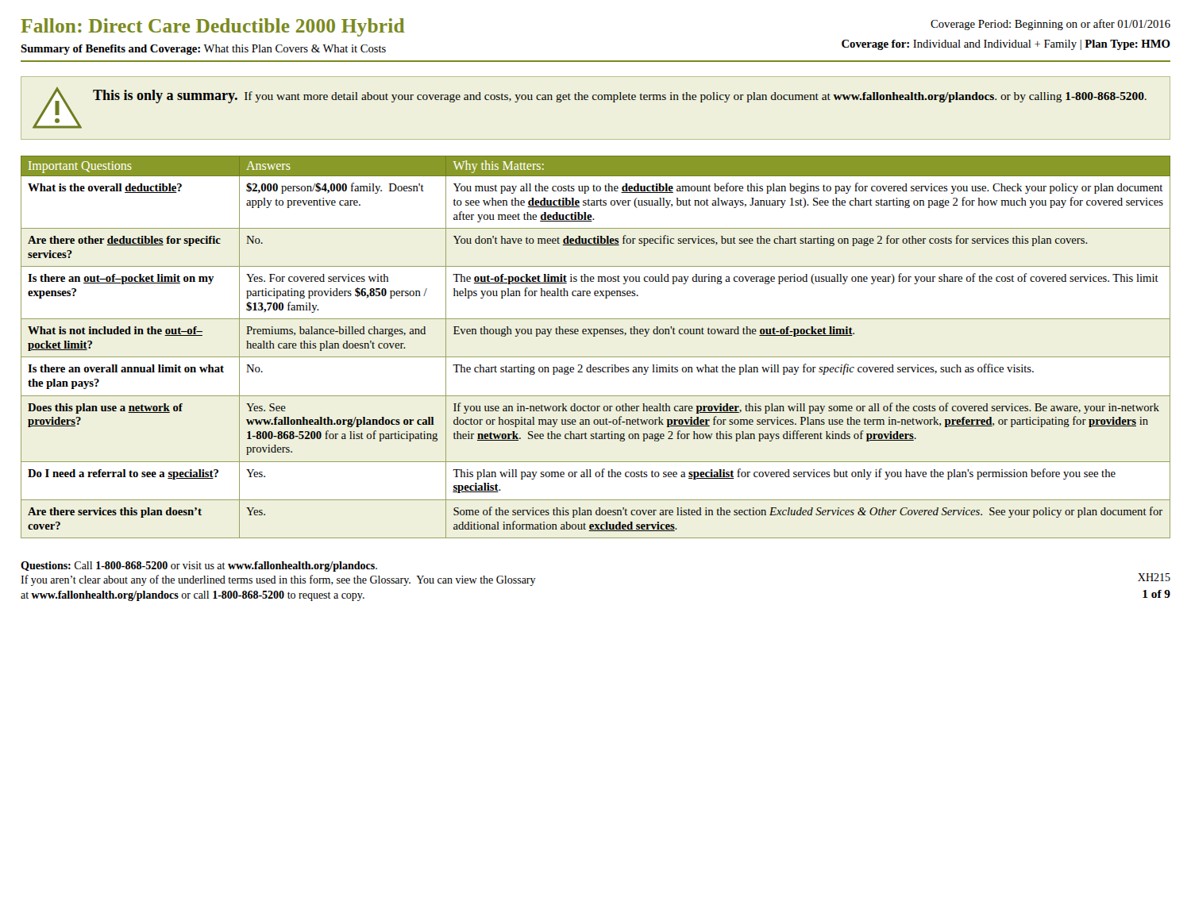Fallon: Direct Care Deductible 2000 Hybrid
Summary of Benefits and Coverage: What this Plan Covers & What it Costs
Coverage Period: Beginning on or after 01/01/2016
Coverage for: Individual and Individual + Family | Plan Type: HMO
This is only a summary. If you want more detail about your coverage and costs, you can get the complete terms in the policy or plan document at www.fallonhealth.org/plandocs. or by calling 1-800-868-5200.
| Important Questions | Answers | Why this Matters: |
| --- | --- | --- |
| What is the overall deductible ? | $2,000 person/ $4,000 family. Doesn't apply to preventive care. | You must pay all the costs up to the deductible amount before this plan begins to pay for covered services you use. Check your policy or plan document to see when the deductible starts over (usually, but not always, January 1st). See the chart starting on page 2 for how much you pay for covered services after you meet the deductible . |
| Are there other deductibles for specific services? | No. | You don't have to meet deductibles for specific services, but see the chart starting on page 2 for other costs for services this plan covers. |
| Is there an out–of–pocket limit on my expenses? | Yes. For covered services with participating providers $6,850 person / $13,700 family. | The out-of-pocket limit is the most you could pay during a coverage period (usually one year) for your share of the cost of covered services. This limit helps you plan for health care expenses. |
| What is not included in the out–of–pocket limit ? | Premiums, balance-billed charges, and health care this plan doesn't cover. | Even though you pay these expenses, they don't count toward the out-of-pocket limit . |
| Is there an overall annual limit on what the plan pays? | No. | The chart starting on page 2 describes any limits on what the plan will pay for specific covered services, such as office visits. |
| Does this plan use a network of providers ? | Yes. See www.fallonhealth.org/plandocs or call 1-800-868-5200 for a list of participating providers. | If you use an in-network doctor or other health care provider , this plan will pay some or all of the costs of covered services. Be aware, your in-network doctor or hospital may use an out-of-network provider for some services. Plans use the term in-network, preferred , or participating for providers in their network . See the chart starting on page 2 for how this plan pays different kinds of providers . |
| Do I need a referral to see a specialist ? | Yes. | This plan will pay some or all of the costs to see a specialist for covered services but only if you have the plan's permission before you see the specialist . |
| Are there services this plan doesn’t cover? | Yes. | Some of the services this plan doesn't cover are listed in the section Excluded Services & Other Covered Services . See your policy or plan document for additional information about excluded services . |
Questions: Call 1-800-868-5200 or visit us at www.fallonhealth.org/plandocs.
If you aren’t clear about any of the underlined terms used in this form, see the Glossary. You can view the Glossary
at www.fallonhealth.org/plandocs or call 1-800-868-5200 to request a copy.
XH215
1 of 9